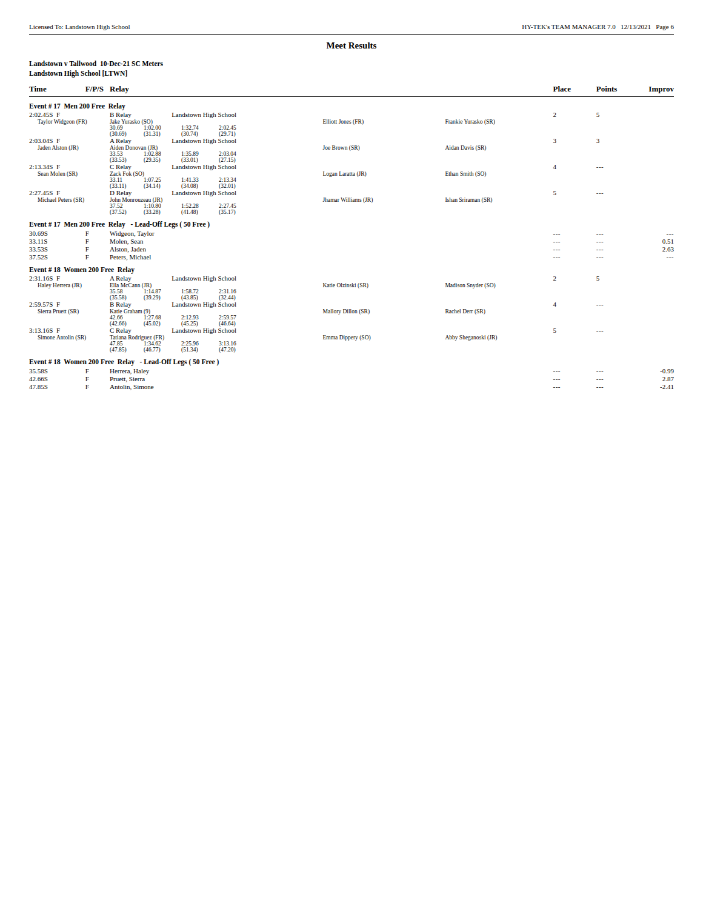Licensed To: Landstown High School
HY-TEK's TEAM MANAGER 7.0 12/13/2021 Page 6
Meet Results
Landstown v Tallwood 10-Dec-21 SC Meters
Landstown High School [LTWN]
| Time | F/P/S | Relay | | | | Place | Points | Improv |
| Event # 17 Men 200 Free Relay |
| 2:02.45S F | | B Relay | Landstown High School | | | 2 | 5 | |
| Taylor Widgeon (FR) | Jake Yurasko (SO) | Elliott Jones (FR) | Frankie Yurasko (SR) | | | |
| | 30.69 1:02.00 1:32.74 2:02.45 | | | | | |
| | (30.69) (31.31) (30.74) (29.71) | | | | | |
| 2:03.04S F | | A Relay | Landstown High School | | | 3 | 3 | |
| Jaden Alston (JR) | Aiden Donovan (JR) | Joe Brown (SR) | Aidan Davis (SR) | | | |
| | 33.53 1:02.88 1:35.89 2:03.04 | | | | | |
| | (33.53) (29.35) (33.01) (27.15) | | | | | |
| 2:13.34S F | | C Relay | Landstown High School | | | 4 | --- | |
| Sean Molen (SR) | Zack Fok (SO) | Logan Laratta (JR) | Ethan Smith (SO) | | | |
| | 33.11 1:07.25 1:41.33 2:13.34 | | | | | |
| | (33.11) (34.14) (34.08) (32.01) | | | | | |
| 2:27.45S F | | D Relay | Landstown High School | | | 5 | --- | |
| Michael Peters (SR) | John Monrouzeau (JR) | Jhamar Williams (JR) | Ishan Sriraman (SR) | | | |
| | 37.52 1:10.80 1:52.28 2:27.45 | | | | | |
| | (37.52) (33.28) (41.48) (35.17) | | | | | |
| Event # 17 Men 200 Free Relay - Lead-Off Legs ( 50 Free ) |
| 30.69S | F | Widgeon, Taylor | | | --- | --- | --- |
| 33.11S | F | Molen, Sean | | | --- | --- | 0.51 |
| 33.53S | F | Alston, Jaden | | | --- | --- | 2.63 |
| 37.52S | F | Peters, Michael | | | --- | --- | --- |
| Event # 18 Women 200 Free Relay |
| 2:31.16S F | | A Relay | Landstown High School | | | 2 | 5 | |
| Haley Herrera (JR) | Ella McCann (JR) | Katie Olzinski (SR) | Madison Snyder (SO) | | | |
| | 35.58 1:14.87 1:58.72 2:31.16 | | | | | |
| | (35.58) (39.29) (43.85) (32.44) | | | | | |
| 2:59.57S F | | B Relay | Landstown High School | | | 4 | --- | |
| Sierra Pruett (SR) | Katie Graham (9) | Mallory Dillon (SR) | Rachel Derr (SR) | | | |
| | 42.66 1:27.68 2:12.93 2:59.57 | | | | | |
| | (42.66) (45.02) (45.25) (46.64) | | | | | |
| 3:13.16S F | | C Relay | Landstown High School | | | 5 | --- | |
| Simone Antolin (SR) | Tatiana Rodriguez (FR) | Emma Dippery (SO) | Abby Sheganoski (JR) | | | |
| | 47.85 1:34.62 2:25.96 3:13.16 | | | | | |
| | (47.85) (46.77) (51.34) (47.20) | | | | | |
| Event # 18 Women 200 Free Relay - Lead-Off Legs ( 50 Free ) |
| 35.58S | F | Herrera, Haley | | | --- | --- | -0.99 |
| 42.66S | F | Pruett, Sierra | | | --- | --- | 2.87 |
| 47.85S | F | Antolin, Simone | | | --- | --- | -2.41 |